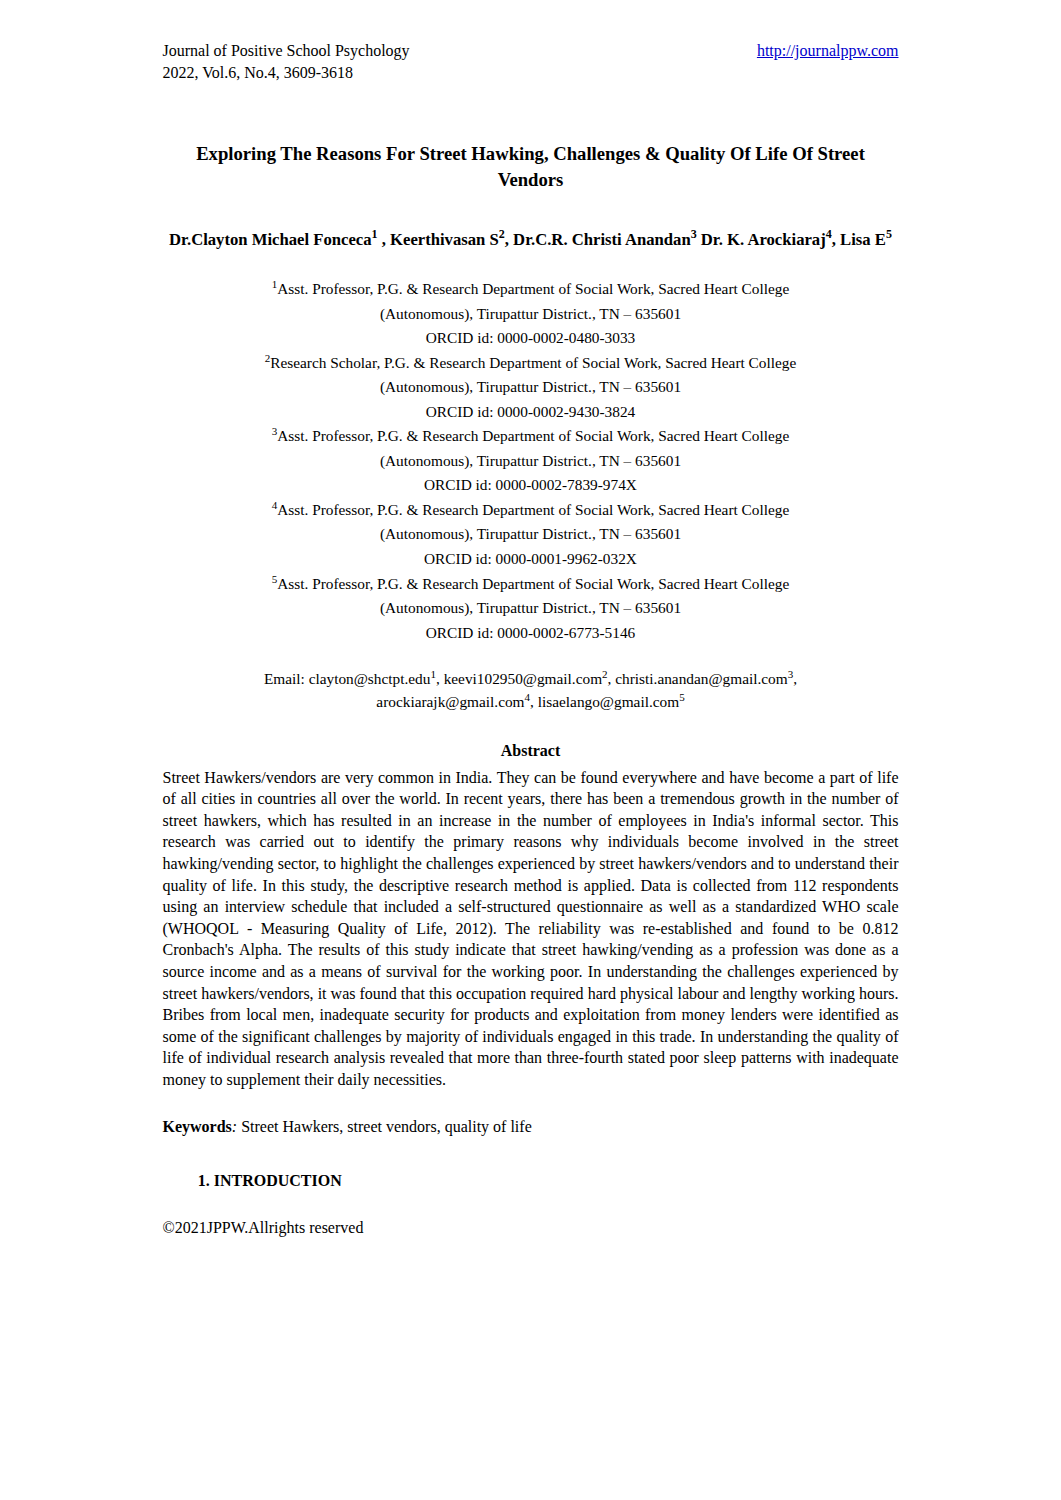Journal of Positive School Psychology
2022, Vol.6, No.4, 3609-3618
http://journalppw.com
Exploring The Reasons For Street Hawking, Challenges & Quality Of Life Of Street Vendors
Dr.Clayton Michael Fonceca1 , Keerthivasan S2, Dr.C.R. Christi Anandan3 Dr. K. Arockiaraj4, Lisa E5
1Asst. Professor, P.G. & Research Department of Social Work, Sacred Heart College
(Autonomous), Tirupattur District., TN – 635601
ORCID id: 0000-0002-0480-3033
2Research Scholar, P.G. & Research Department of Social Work, Sacred Heart College
(Autonomous), Tirupattur District., TN – 635601
ORCID id: 0000-0002-9430-3824
3Asst. Professor, P.G. & Research Department of Social Work, Sacred Heart College
(Autonomous), Tirupattur District., TN – 635601
ORCID id: 0000-0002-7839-974X
4Asst. Professor, P.G. & Research Department of Social Work, Sacred Heart College
(Autonomous), Tirupattur District., TN – 635601
ORCID id: 0000-0001-9962-032X
5Asst. Professor, P.G. & Research Department of Social Work, Sacred Heart College
(Autonomous), Tirupattur District., TN – 635601
ORCID id: 0000-0002-6773-5146
Email: clayton@shctpt.edu1, keevi102950@gmail.com2, christi.anandan@gmail.com3,
arockiarajk@gmail.com4, lisaelango@gmail.com5
Abstract
Street Hawkers/vendors are very common in India. They can be found everywhere and have become a part of life of all cities in countries all over the world. In recent years, there has been a tremendous growth in the number of street hawkers, which has resulted in an increase in the number of employees in India's informal sector. This research was carried out to identify the primary reasons why individuals become involved in the street hawking/vending sector, to highlight the challenges experienced by street hawkers/vendors and to understand their quality of life. In this study, the descriptive research method is applied. Data is collected from 112 respondents using an interview schedule that included a self-structured questionnaire as well as a standardized WHO scale (WHOQOL - Measuring Quality of Life, 2012). The reliability was re-established and found to be 0.812 Cronbach's Alpha. The results of this study indicate that street hawking/vending as a profession was done as a source income and as a means of survival for the working poor. In understanding the challenges experienced by street hawkers/vendors, it was found that this occupation required hard physical labour and lengthy working hours. Bribes from local men, inadequate security for products and exploitation from money lenders were identified as some of the significant challenges by majority of individuals engaged in this trade. In understanding the quality of life of individual research analysis revealed that more than three-fourth stated poor sleep patterns with inadequate money to supplement their daily necessities.
Keywords: Street Hawkers, street vendors, quality of life
1. INTRODUCTION
©2021JPPW.Allrights reserved